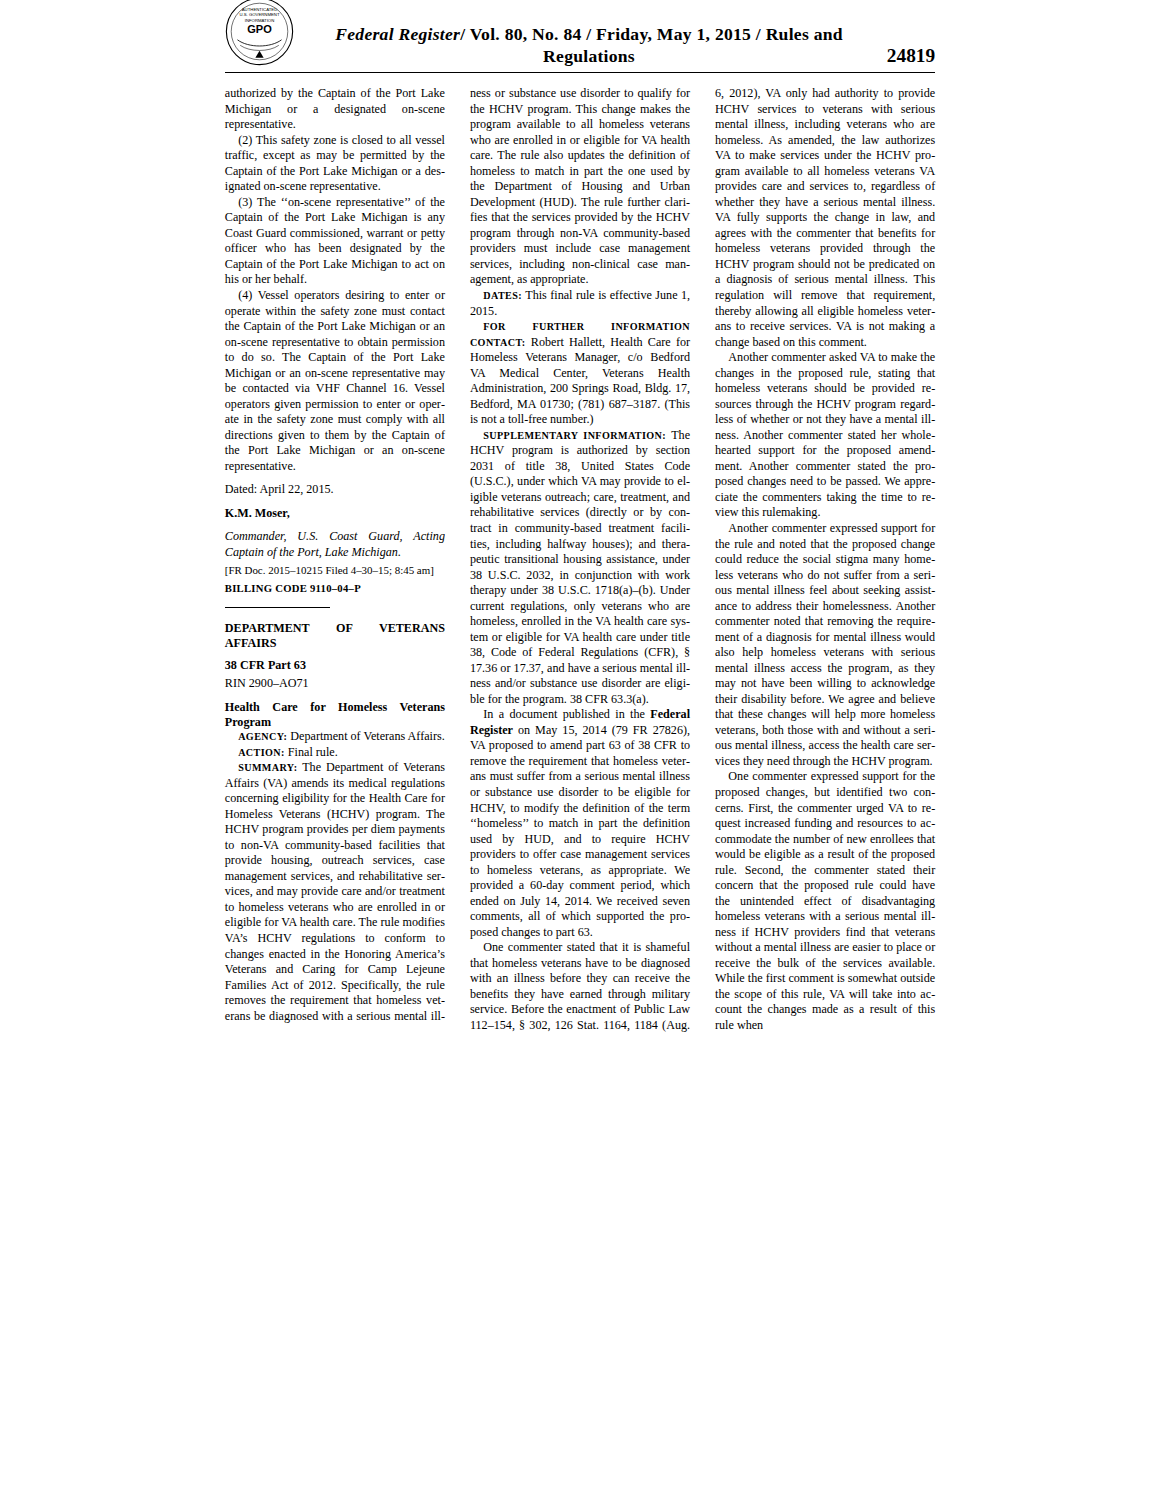AUTHENTICATED U.S. GOVERNMENT INFORMATION GPO
Federal Register/ Vol. 80, No. 84 / Friday, May 1, 2015 / Rules and Regulations
24819
authorized by the Captain of the Port Lake Michigan or a designated on-scene representative.
(2) This safety zone is closed to all vessel traffic, except as may be permitted by the Captain of the Port Lake Michigan or a designated on-scene representative.
(3) The ‘‘on-scene representative’’ of the Captain of the Port Lake Michigan is any Coast Guard commissioned, warrant or petty officer who has been designated by the Captain of the Port Lake Michigan to act on his or her behalf.
(4) Vessel operators desiring to enter or operate within the safety zone must contact the Captain of the Port Lake Michigan or an on-scene representative to obtain permission to do so. The Captain of the Port Lake Michigan or an on-scene representative may be contacted via VHF Channel 16. Vessel operators given permission to enter or operate in the safety zone must comply with all directions given to them by the Captain of the Port Lake Michigan or an on-scene representative.
Dated: April 22, 2015.
K.M. Moser,
Commander, U.S. Coast Guard, Acting Captain of the Port, Lake Michigan.
[FR Doc. 2015–10215 Filed 4–30–15; 8:45 am]
BILLING CODE 9110–04–P
DEPARTMENT OF VETERANS AFFAIRS
38 CFR Part 63
RIN 2900–AO71
Health Care for Homeless Veterans Program
AGENCY: Department of Veterans Affairs.
ACTION: Final rule.
SUMMARY: The Department of Veterans Affairs (VA) amends its medical regulations concerning eligibility for the Health Care for Homeless Veterans (HCHV) program. The HCHV program provides per diem payments to non-VA community-based facilities that provide housing, outreach services, case management services, and rehabilitative services, and may provide care and/or treatment to homeless veterans who are enrolled in or eligible for VA health care. The rule modifies VA’s HCHV regulations to conform to changes enacted in the Honoring America’s Veterans and Caring for Camp Lejeune Families Act of 2012. Specifically, the rule removes the requirement that homeless veterans be diagnosed with a serious mental illness or substance use disorder to qualify for the HCHV program. This change makes the program available to all homeless veterans who are enrolled in or eligible for VA health care. The rule also updates the definition of homeless to match in part the one used by the Department of Housing and Urban Development (HUD). The rule further clarifies that the services provided by the HCHV program through non-VA community-based providers must include case management services, including non-clinical case management, as appropriate.
DATES: This final rule is effective June 1, 2015.
FOR FURTHER INFORMATION CONTACT: Robert Hallett, Health Care for Homeless Veterans Manager, c/o Bedford VA Medical Center, Veterans Health Administration, 200 Springs Road, Bldg. 17, Bedford, MA 01730; (781) 687–3187. (This is not a toll-free number.)
SUPPLEMENTARY INFORMATION: The HCHV program is authorized by section 2031 of title 38, United States Code (U.S.C.), under which VA may provide to eligible veterans outreach; care, treatment, and rehabilitative services (directly or by contract in community-based treatment facilities, including halfway houses); and therapeutic transitional housing assistance, under 38 U.S.C. 2032, in conjunction with work therapy under 38 U.S.C. 1718(a)–(b). Under current regulations, only veterans who are homeless, enrolled in the VA health care system or eligible for VA health care under title 38, Code of Federal Regulations (CFR), § 17.36 or 17.37, and have a serious mental illness and/or substance use disorder are eligible for the program. 38 CFR 63.3(a).
In a document published in the Federal Register on May 15, 2014 (79 FR 27826), VA proposed to amend part 63 of 38 CFR to remove the requirement that homeless veterans must suffer from a serious mental illness or substance use disorder to be eligible for HCHV, to modify the definition of the term ‘‘homeless’’ to match in part the definition used by HUD, and to require HCHV providers to offer case management services to homeless veterans, as appropriate. We provided a 60-day comment period, which ended on July 14, 2014. We received seven comments, all of which supported the proposed changes to part 63.
One commenter stated that it is shameful that homeless veterans have to be diagnosed with an illness before they can receive the benefits they have earned through military service. Before the enactment of Public Law 112–154, § 302, 126 Stat. 1164, 1184 (Aug. 6, 2012), VA only had authority to provide HCHV services to veterans with serious mental illness, including veterans who are homeless. As amended, the law authorizes VA to make services under the HCHV program available to all homeless veterans VA provides care and services to, regardless of whether they have a serious mental illness. VA fully supports the change in law, and agrees with the commenter that benefits for homeless veterans provided through the HCHV program should not be predicated on a diagnosis of serious mental illness. This regulation will remove that requirement, thereby allowing all eligible homeless veterans to receive services. VA is not making a change based on this comment.
Another commenter asked VA to make the changes in the proposed rule, stating that homeless veterans should be provided resources through the HCHV program regardless of whether or not they have a mental illness. Another commenter stated her wholehearted support for the proposed amendment. Another commenter stated the proposed changes need to be passed. We appreciate the commenters taking the time to review this rulemaking.
Another commenter expressed support for the rule and noted that the proposed change could reduce the social stigma many homeless veterans who do not suffer from a serious mental illness feel about seeking assistance to address their homelessness. Another commenter noted that removing the requirement of a diagnosis for mental illness would also help homeless veterans with serious mental illness access the program, as they may not have been willing to acknowledge their disability before. We agree and believe that these changes will help more homeless veterans, both those with and without a serious mental illness, access the health care services they need through the HCHV program.
One commenter expressed support for the proposed changes, but identified two concerns. First, the commenter urged VA to request increased funding and resources to accommodate the number of new enrollees that would be eligible as a result of the proposed rule. Second, the commenter stated their concern that the proposed rule could have the unintended effect of disadvantaging homeless veterans with a serious mental illness if HCHV providers find that veterans without a mental illness are easier to place or receive the bulk of the services available. While the first comment is somewhat outside the scope of this rule, VA will take into account the changes made as a result of this rule when